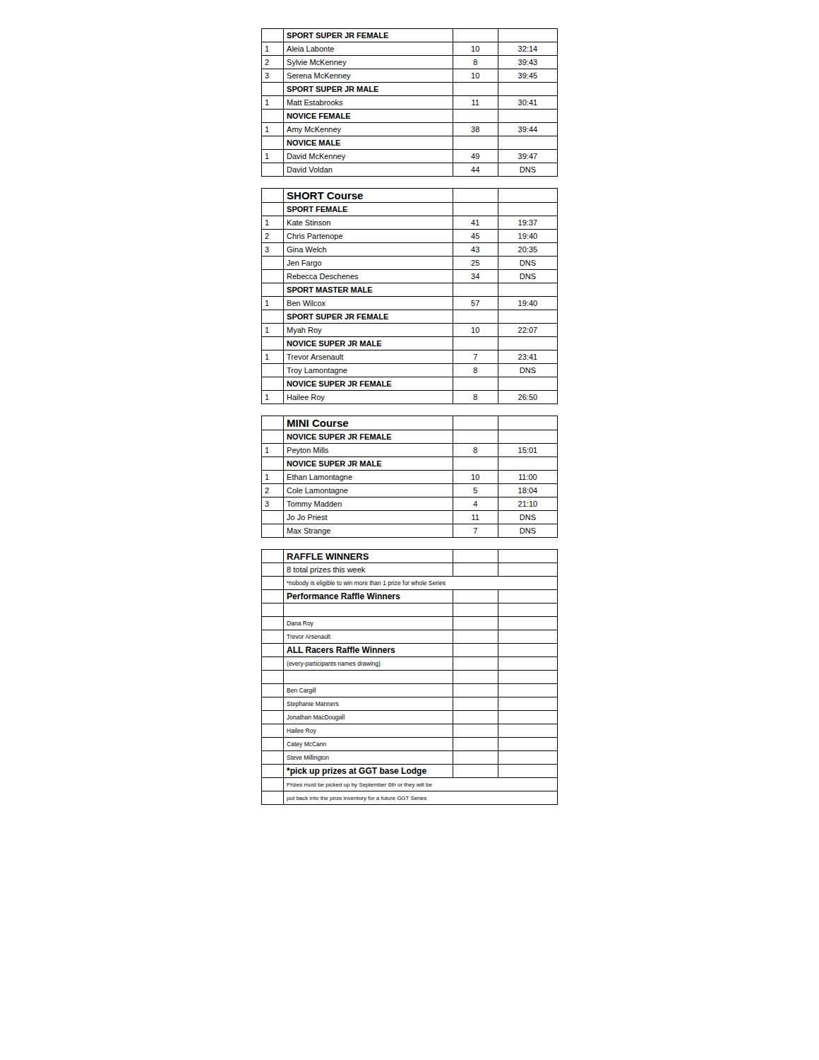| | SPORT SUPER JR FEMALE | | |
| 1 | Aleia Labonte | 10 | 32:14 |
| 2 | Sylvie McKenney | 8 | 39:43 |
| 3 | Serena McKenney | 10 | 39:45 |
| | SPORT SUPER JR MALE | | |
| 1 | Matt Estabrooks | 11 | 30:41 |
| | NOVICE FEMALE | | |
| 1 | Amy McKenney | 38 | 39:44 |
| | NOVICE MALE | | |
| 1 | David McKenney | 49 | 39:47 |
| | David Voldan | 44 | DNS |
| | SHORT Course | | |
| | SPORT FEMALE | | |
| 1 | Kate Stinson | 41 | 19:37 |
| 2 | Chris Partenope | 45 | 19:40 |
| 3 | Gina Welch | 43 | 20:35 |
| | Jen Fargo | 25 | DNS |
| | Rebecca Deschenes | 34 | DNS |
| | SPORT MASTER MALE | | |
| 1 | Ben Wilcox | 57 | 19:40 |
| | SPORT SUPER JR FEMALE | | |
| 1 | Myah Roy | 10 | 22:07 |
| | NOVICE SUPER JR MALE | | |
| 1 | Trevor Arsenault | 7 | 23:41 |
| | Troy Lamontagne | 8 | DNS |
| | NOVICE SUPER JR FEMALE | | |
| 1 | Hailee Roy | 8 | 26:50 |
| | MINI Course | | |
| | NOVICE SUPER JR FEMALE | | |
| 1 | Peyton Mills | 8 | 15:01 |
| | NOVICE SUPER JR MALE | | |
| 1 | Ethan Lamontagne | 10 | 11:00 |
| 2 | Cole Lamontagne | 5 | 18:04 |
| 3 | Tommy Madden | 4 | 21:10 |
| | Jo Jo Priest | 11 | DNS |
| | Max Strange | 7 | DNS |
| | RAFFLE WINNERS | | |
| | 8 total prizes this week | | |
| | *nobody is eligible to win more than 1 prize for whole Series |
| | Performance Raffle Winners | | |
| | Dana Roy | | |
| | Trevor Arsenault | | |
| | ALL Racers Raffle Winners | | |
| | (every-participants names drawing) | | |
| | Ben Cargill | | |
| | Stephanie Manners | | |
| | Jonathan MacDougall | | |
| | Hailee Roy | | |
| | Catey McCann | | |
| | Steve Millington | | |
| | *pick up prizes at GGT base Lodge | | |
| | Prizes must be picked up by September 6th or they will be |
| | put back into the prize inventory for a future GGT Series |